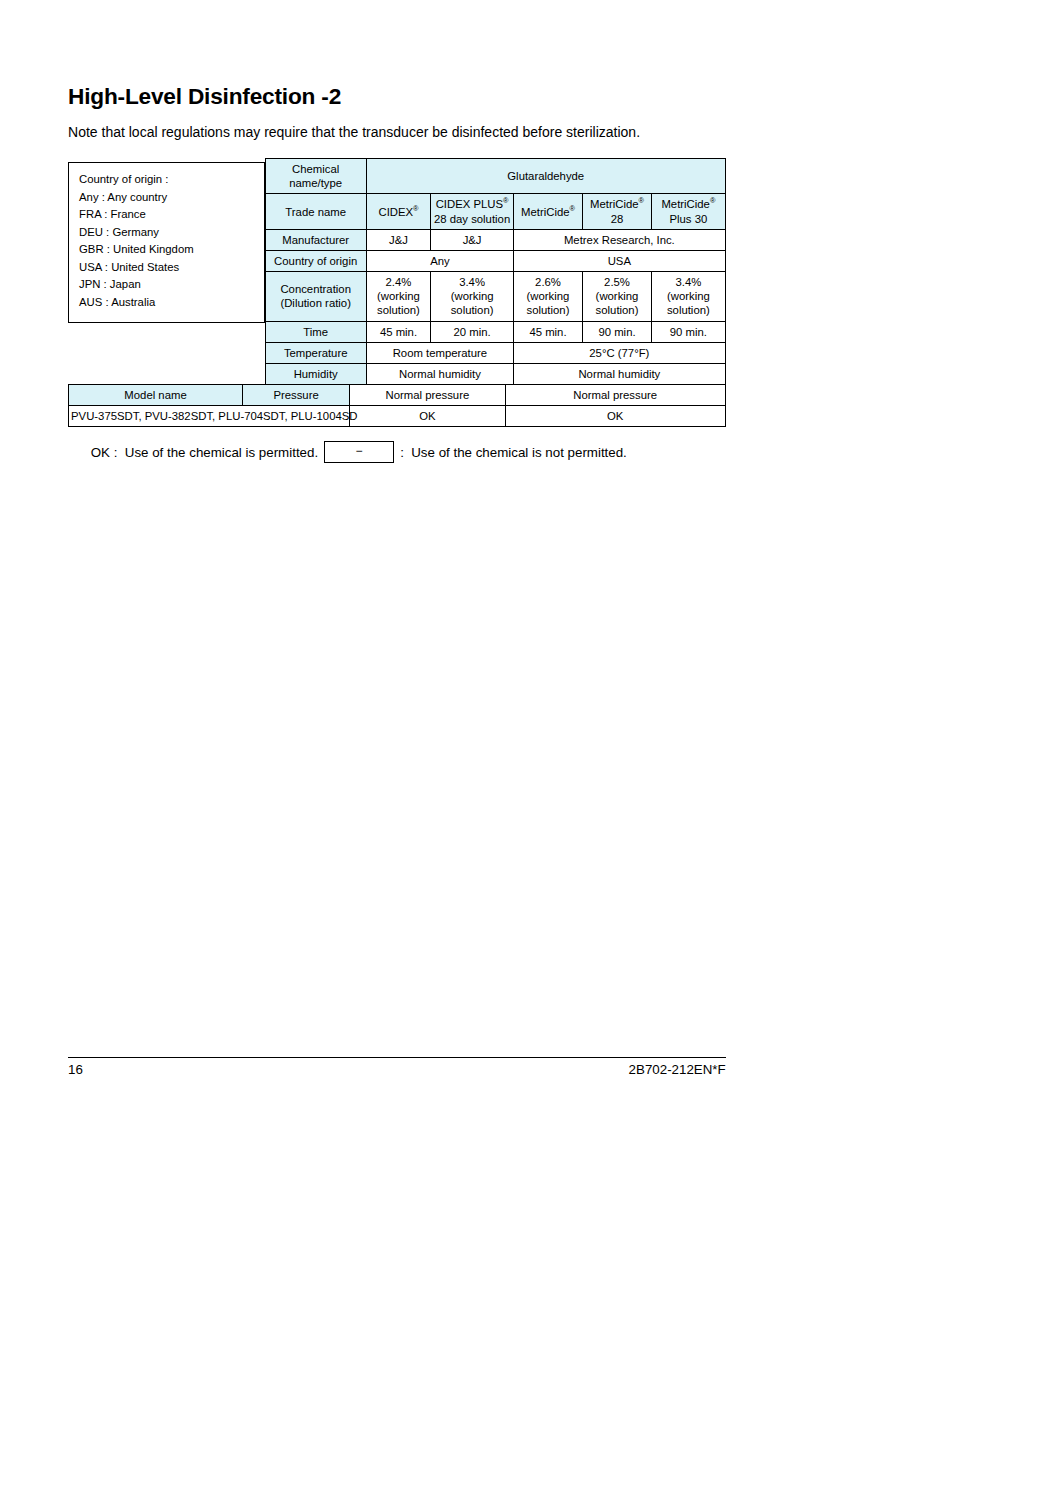High-Level Disinfection -2
Note that local regulations may require that the transducer be disinfected before sterilization.
Country of origin :
Any : Any country
FRA : France
DEU : Germany
GBR : United Kingdom
USA : United States
JPN : Japan
AUS : Australia
| Chemical name/type | Glutaraldehyde |
| Trade name | CIDEX ® | CIDEX PLUS ® 28 day solution | MetriCide ® | MetriCide ® 28 | MetriCide ® Plus 30 |
| Manufacturer | J&J | J&J | Metrex Research, Inc. |
| Country of origin | Any | USA |
| Concentration (Dilution ratio) | 2.4% (working solution) | 3.4% (working solution) | 2.6% (working solution) | 2.5% (working solution) | 3.4% (working solution) |
| Time | 45 min. | 20 min. | 45 min. | 90 min. | 90 min. |
| Temperature | Room temperature | 25°C (77°F) |
| Humidity | Normal humidity | Normal humidity |
| Model name | Pressure | Normal pressure | Normal pressure |
| PVU-375SDT, PVU-382SDT, PLU-704SDT, PLU-1004SD | OK | OK |
OK : Use of the chemical is permitted. − : Use of the chemical is not permitted.
16 2B702-212EN*F